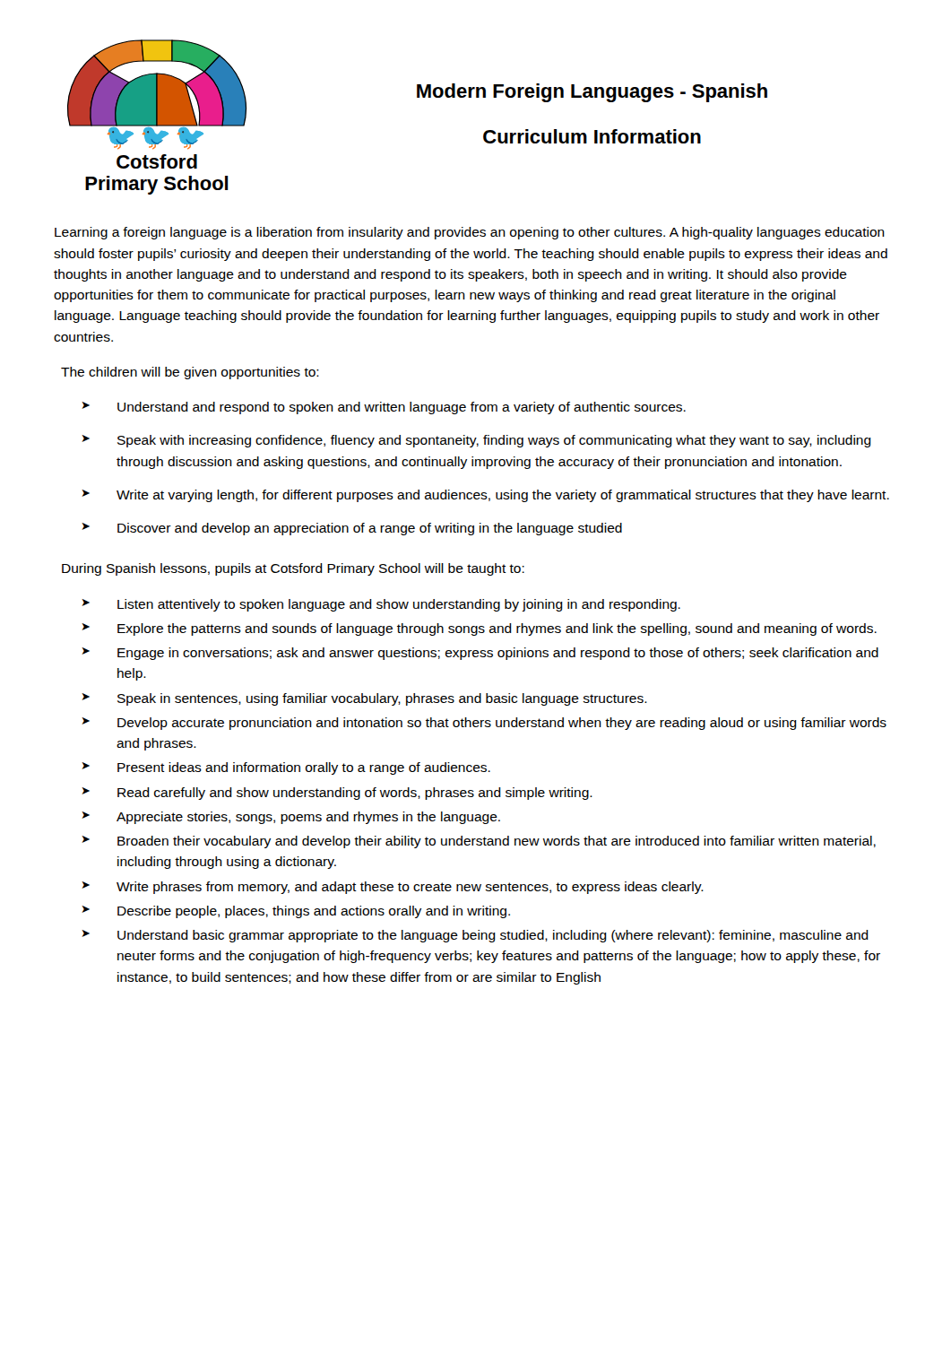🐦🐦🐦
Cotsford
Primary School
Modern Foreign Languages - Spanish
Curriculum Information
Learning a foreign language is a liberation from insularity and provides an opening to other cultures. A high-quality languages education should foster pupils’ curiosity and deepen their understanding of the world. The teaching should enable pupils to express their ideas and thoughts in another language and to understand and respond to its speakers, both in speech and in writing. It should also provide opportunities for them to communicate for practical purposes, learn new ways of thinking and read great literature in the original language. Language teaching should provide the foundation for learning further languages, equipping pupils to study and work in other countries.
The children will be given opportunities to:
Understand and respond to spoken and written language from a variety of authentic sources.
Speak with increasing confidence, fluency and spontaneity, finding ways of communicating what they want to say, including through discussion and asking questions, and continually improving the accuracy of their pronunciation and intonation.
Write at varying length, for different purposes and audiences, using the variety of grammatical structures that they have learnt.
Discover and develop an appreciation of a range of writing in the language studied
During Spanish lessons, pupils at Cotsford Primary School will be taught to:
Listen attentively to spoken language and show understanding by joining in and responding.
Explore the patterns and sounds of language through songs and rhymes and link the spelling, sound and meaning of words.
Engage in conversations; ask and answer questions; express opinions and respond to those of others; seek clarification and help.
Speak in sentences, using familiar vocabulary, phrases and basic language structures.
Develop accurate pronunciation and intonation so that others understand when they are reading aloud or using familiar words and phrases.
Present ideas and information orally to a range of audiences.
Read carefully and show understanding of words, phrases and simple writing.
Appreciate stories, songs, poems and rhymes in the language.
Broaden their vocabulary and develop their ability to understand new words that are introduced into familiar written material, including through using a dictionary.
Write phrases from memory, and adapt these to create new sentences, to express ideas clearly.
Describe people, places, things and actions orally and in writing.
Understand basic grammar appropriate to the language being studied, including (where relevant): feminine, masculine and neuter forms and the conjugation of high-frequency verbs; key features and patterns of the language; how to apply these, for instance, to build sentences; and how these differ from or are similar to English